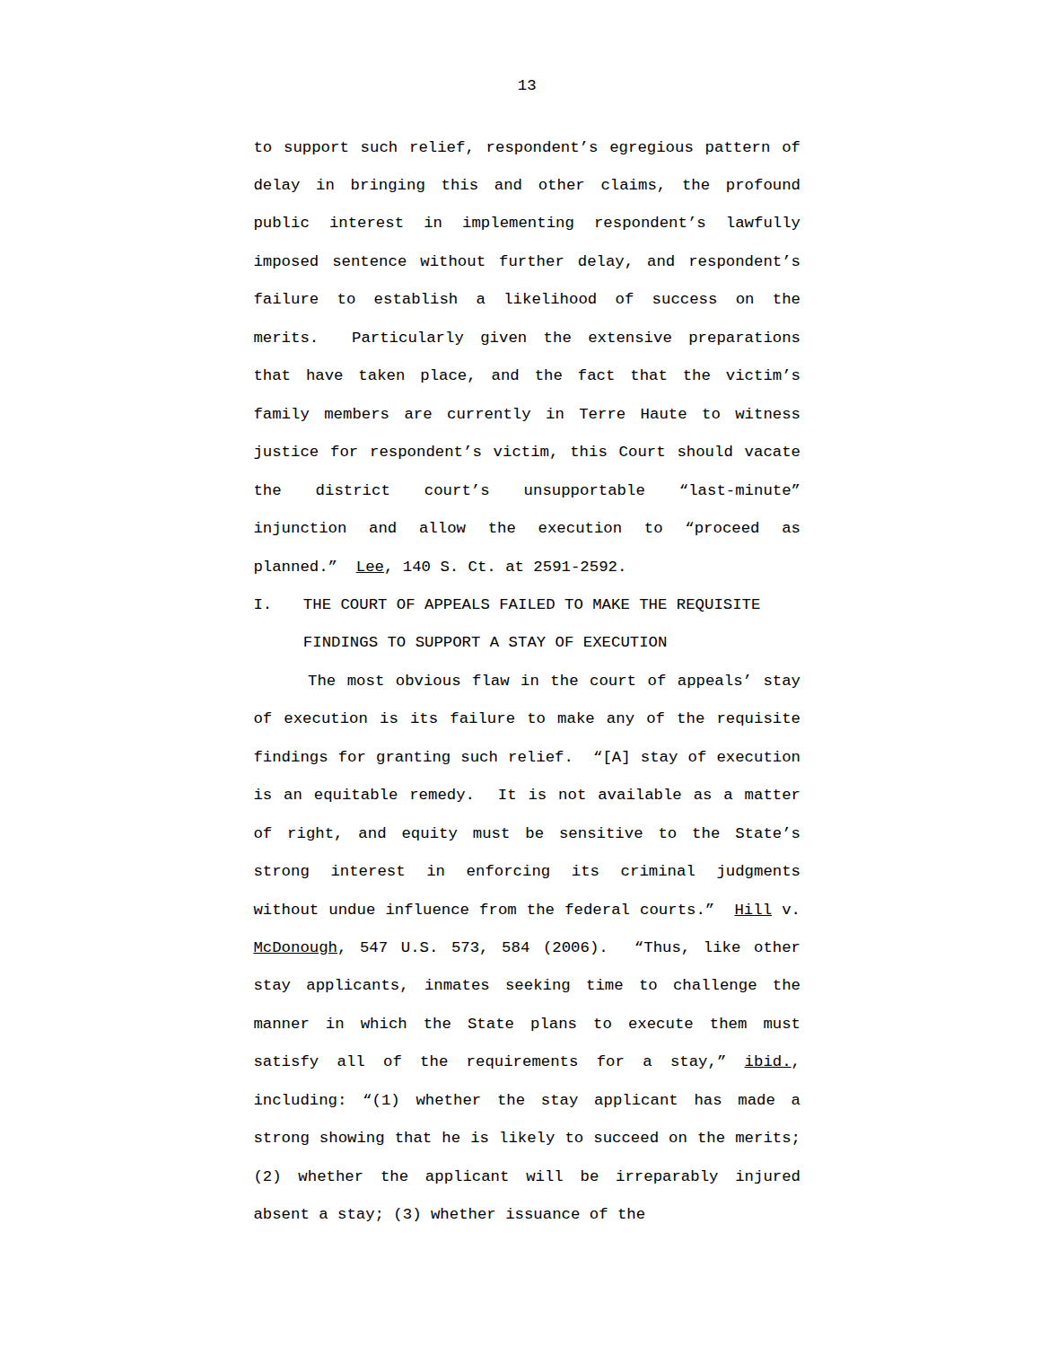13
to support such relief, respondent’s egregious pattern of delay in bringing this and other claims, the profound public interest in implementing respondent’s lawfully imposed sentence without further delay, and respondent’s failure to establish a likelihood of success on the merits. Particularly given the extensive preparations that have taken place, and the fact that the victim’s family members are currently in Terre Haute to witness justice for respondent’s victim, this Court should vacate the district court’s unsupportable “last-minute” injunction and allow the execution to “proceed as planned.” Lee, 140 S. Ct. at 2591-2592.
I. THE COURT OF APPEALS FAILED TO MAKE THE REQUISITE FINDINGS TO SUPPORT A STAY OF EXECUTION
The most obvious flaw in the court of appeals’ stay of execution is its failure to make any of the requisite findings for granting such relief. “[A] stay of execution is an equitable remedy. It is not available as a matter of right, and equity must be sensitive to the State’s strong interest in enforcing its criminal judgments without undue influence from the federal courts.” Hill v. McDonough, 547 U.S. 573, 584 (2006). “Thus, like other stay applicants, inmates seeking time to challenge the manner in which the State plans to execute them must satisfy all of the requirements for a stay,” ibid., including: “(1) whether the stay applicant has made a strong showing that he is likely to succeed on the merits; (2) whether the applicant will be irreparably injured absent a stay; (3) whether issuance of the